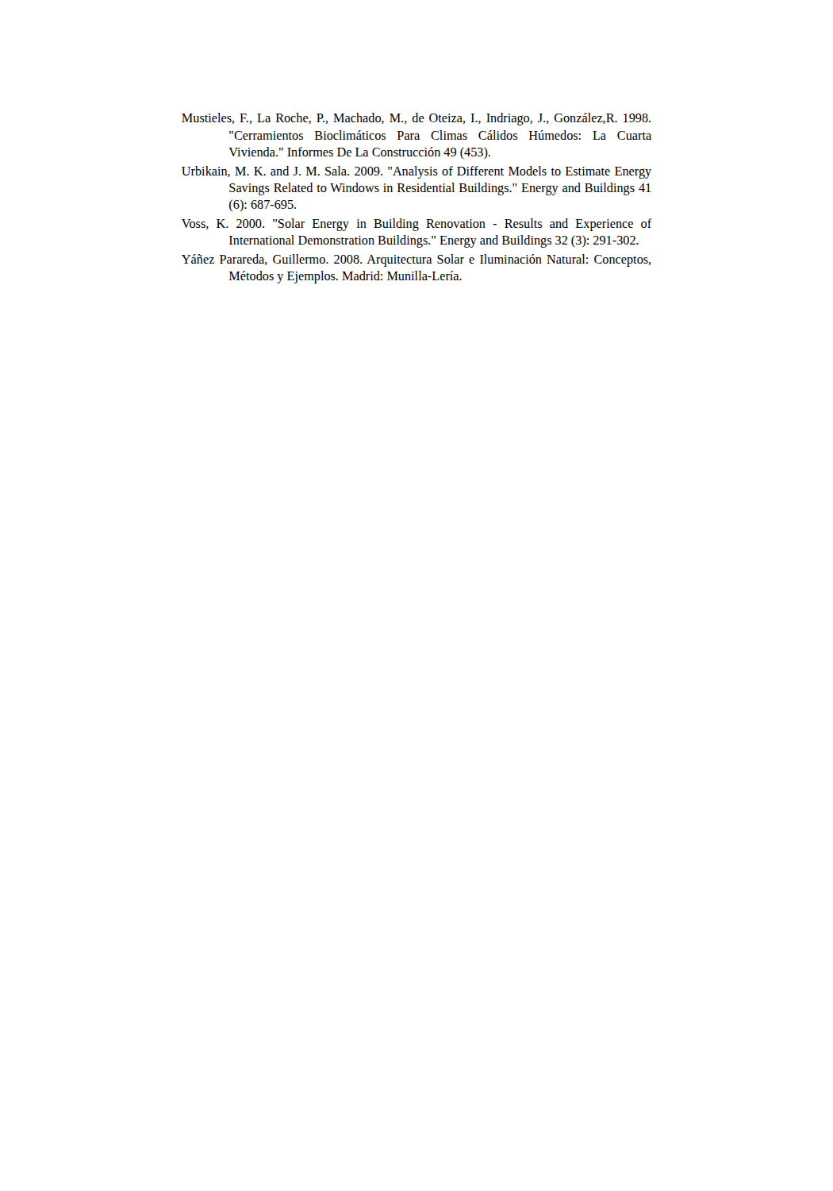Mustieles, F., La Roche, P., Machado, M., de Oteiza, I., Indriago, J., González,R. 1998. "Cerramientos Bioclimáticos Para Climas Cálidos Húmedos: La Cuarta Vivienda." Informes De La Construcción 49 (453).
Urbikain, M. K. and J. M. Sala. 2009. "Analysis of Different Models to Estimate Energy Savings Related to Windows in Residential Buildings." Energy and Buildings 41 (6): 687-695.
Voss, K. 2000. "Solar Energy in Building Renovation - Results and Experience of International Demonstration Buildings." Energy and Buildings 32 (3): 291-302.
Yáñez Parareda, Guillermo. 2008. Arquitectura Solar e Iluminación Natural: Conceptos, Métodos y Ejemplos. Madrid: Munilla-Lería.